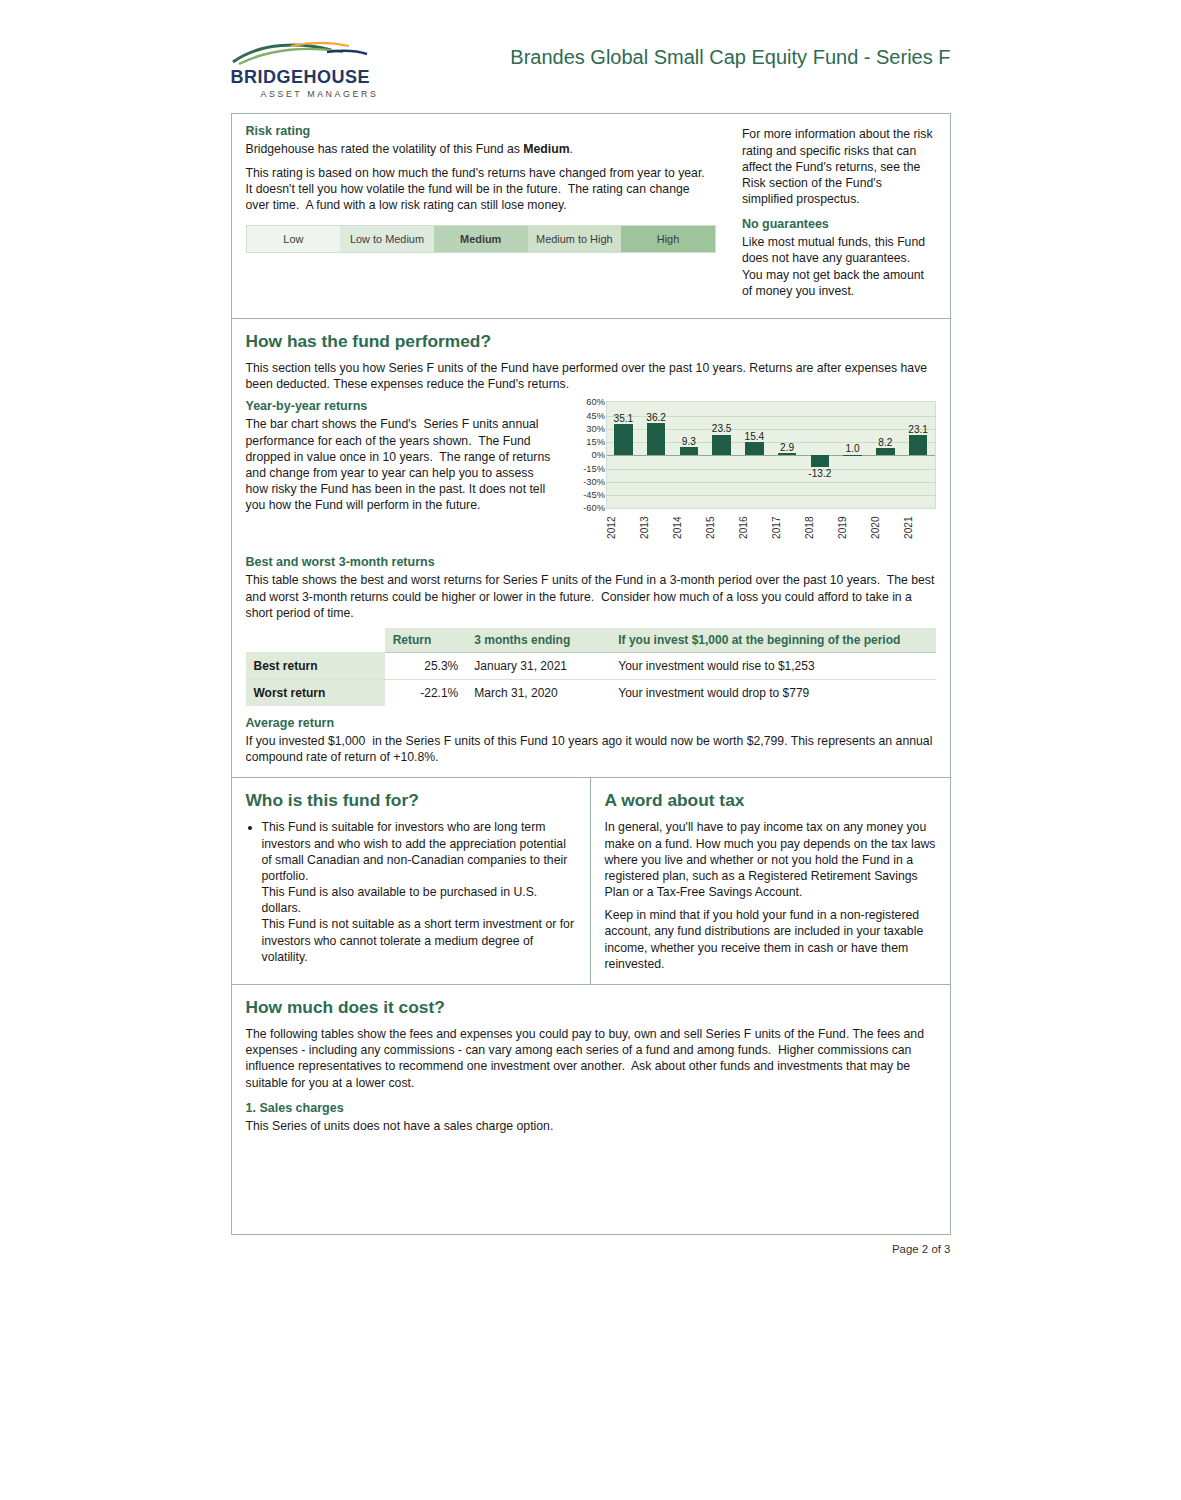BRIDGEHOUSE
ASSET MANAGERS
Brandes Global Small Cap Equity Fund - Series F
Risk rating
Bridgehouse has rated the volatility of this Fund as Medium.
This rating is based on how much the fund's returns have changed from year to year. It doesn't tell you how volatile the fund will be in the future. The rating can change over time. A fund with a low risk rating can still lose money.
Low
Low to Medium
Medium
Medium to High
High
For more information about the risk rating and specific risks that can affect the Fund's returns, see the Risk section of the Fund's simplified prospectus.
No guarantees
Like most mutual funds, this Fund does not have any guarantees.
You may not get back the amount of money you invest.
How has the fund performed?
This section tells you how Series F units of the Fund have performed over the past 10 years. Returns are after expenses have been deducted. These expenses reduce the Fund's returns.
Year-by-year returns
The bar chart shows the Fund's Series F units annual performance for each of the years shown. The Fund dropped in value once in 10 years. The range of returns and change from year to year can help you to assess how risky the Fund has been in the past. It does not tell you how the Fund will perform in the future.
60% 45% 30% 15% 0% -15% -30% -45% -60%
35.1
36.2
9.3
23.5
15.4
2.9
-13.2
1.0
8.2
23.1
2012
2013
2014
2015
2016
2017
2018
2019
2020
2021
Best and worst 3-month returns
This table shows the best and worst returns for Series F units of the Fund in a 3-month period over the past 10 years. The best and worst 3-month returns could be higher or lower in the future. Consider how much of a loss you could afford to take in a short period of time.
| | Return | 3 months ending | If you invest $1,000 at the beginning of the period |
| --- | --- | --- | --- |
| Best return | 25.3% | January 31, 2021 | Your investment would rise to $1,253 |
| Worst return | -22.1% | March 31, 2020 | Your investment would drop to $779 |
Average return
If you invested $1,000 in the Series F units of this Fund 10 years ago it would now be worth $2,799. This represents an annual compound rate of return of +10.8%.
Who is this fund for?
This Fund is suitable for investors who are long term investors and who wish to add the appreciation potential of small Canadian and non-Canadian companies to their portfolio.
This Fund is also available to be purchased in U.S. dollars.
This Fund is not suitable as a short term investment or for investors who cannot tolerate a medium degree of volatility.
A word about tax
In general, you'll have to pay income tax on any money you make on a fund. How much you pay depends on the tax laws where you live and whether or not you hold the Fund in a registered plan, such as a Registered Retirement Savings Plan or a Tax-Free Savings Account.
Keep in mind that if you hold your fund in a non-registered account, any fund distributions are included in your taxable income, whether you receive them in cash or have them reinvested.
How much does it cost?
The following tables show the fees and expenses you could pay to buy, own and sell Series F units of the Fund. The fees and expenses - including any commissions - can vary among each series of a fund and among funds. Higher commissions can influence representatives to recommend one investment over another. Ask about other funds and investments that may be suitable for you at a lower cost.
1. Sales charges
This Series of units does not have a sales charge option.
Page 2 of 3